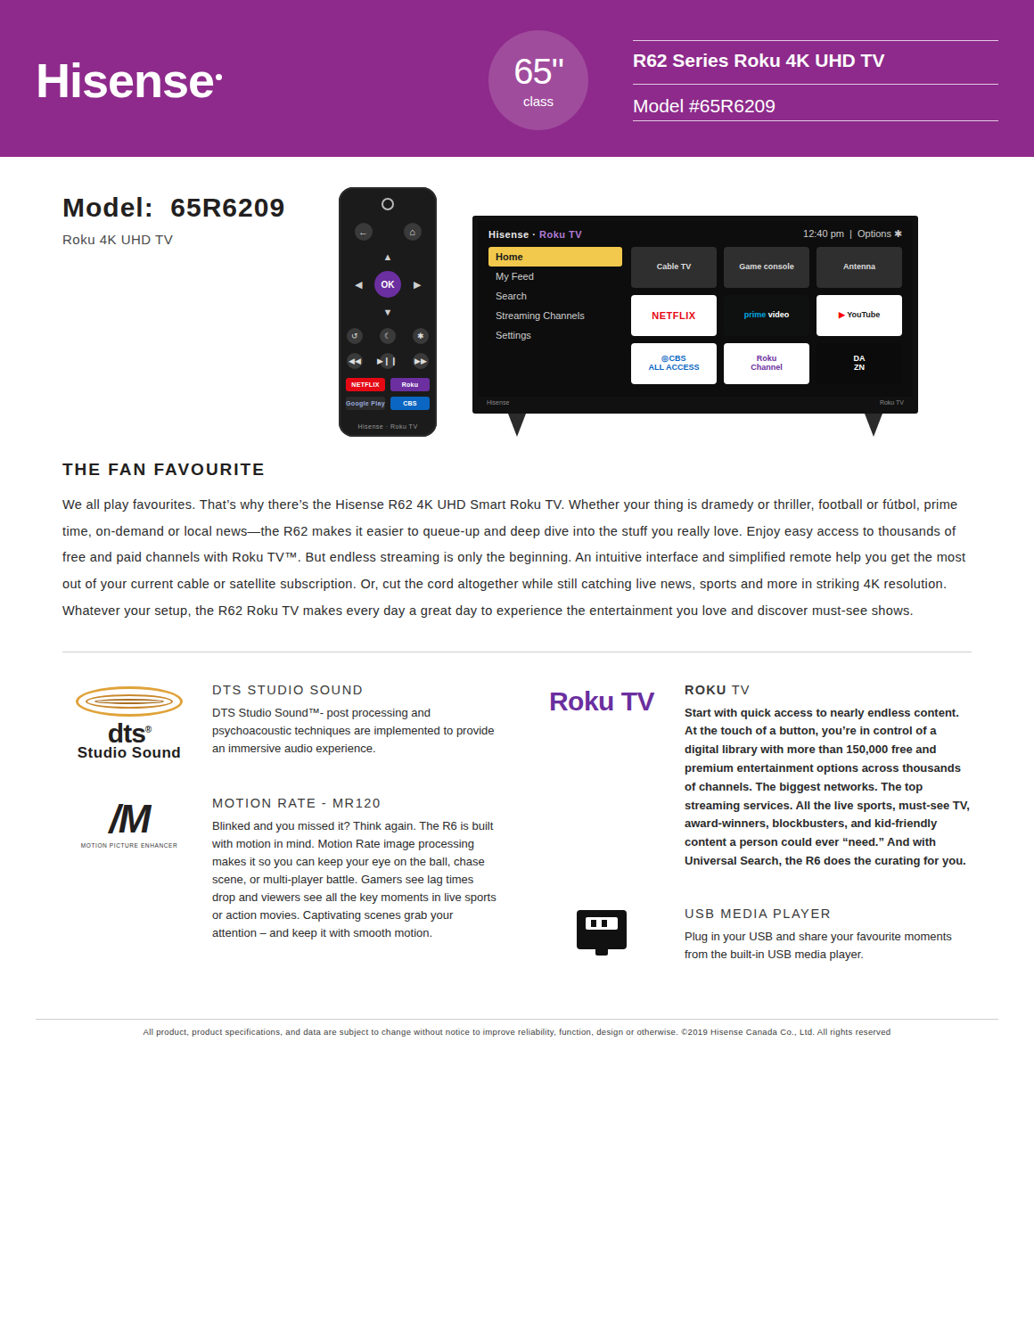Hisense
65"
class
R62 Series Roku 4K UHD TV
Model #65R6209
Model: 65R6209
Roku 4K UHD TV
←⌂
▲ ▼ ◀ ▶
OK
↺☾✱
◀◀▶❙❙▶▶
NETFLIX Roku Google Play CBS
Hisense · Roku TV
Hisense · Roku TV
12:40 pm | Options ✱
Home
My Feed
Search
Streaming Channels
Settings
Cable TV
Game console
Antenna
NETFLIX
prime video
▶ YouTube
◎CBS
ALL ACCESS
Roku
Channel
DA
ZN
Hisense Roku TV
THE FAN FAVOURITE
We all play favourites. That’s why there’s the Hisense R62 4K UHD Smart Roku TV. Whether your thing is dramedy or thriller, football or fútbol, prime time, on-demand or local news—the R62 makes it easier to queue-up and deep dive into the stuff you really love. Enjoy easy access to thousands of free and paid channels with Roku TV™. But endless streaming is only the beginning. An intuitive interface and simplified remote help you get the most out of your current cable or satellite subscription. Or, cut the cord altogether while still catching live news, sports and more in striking 4K resolution. Whatever your setup, the R62 Roku TV makes every day a great day to experience the entertainment you love and discover must-see shows.
dts®
Studio Sound
DTS STUDIO SOUND
DTS Studio Sound™- post processing and psychoacoustic techniques are implemented to provide an immersive audio experience.
/M
MOTION PICTURE ENHANCER
MOTION RATE - MR120
Blinked and you missed it? Think again. The R6 is built with motion in mind. Motion Rate image processing makes it so you can keep your eye on the ball, chase scene, or multi-player battle. Gamers see lag times drop and viewers see all the key moments in live sports or action movies. Captivating scenes grab your attention – and keep it with smooth motion.
Roku TV
ROKU TV
Start with quick access to nearly endless content. At the touch of a button, you’re in control of a digital library with more than 150,000 free and premium entertainment options across thousands of channels. The biggest networks. The top streaming services. All the live sports, must-see TV, award-winners, blockbusters, and kid-friendly content a person could ever “need.” And with Universal Search, the R6 does the curating for you.
USB MEDIA PLAYER
Plug in your USB and share your favourite moments from the built-in USB media player.
All product, product specifications, and data are subject to change without notice to improve reliability, function, design or otherwise. ©2019 Hisense Canada Co., Ltd. All rights reserved